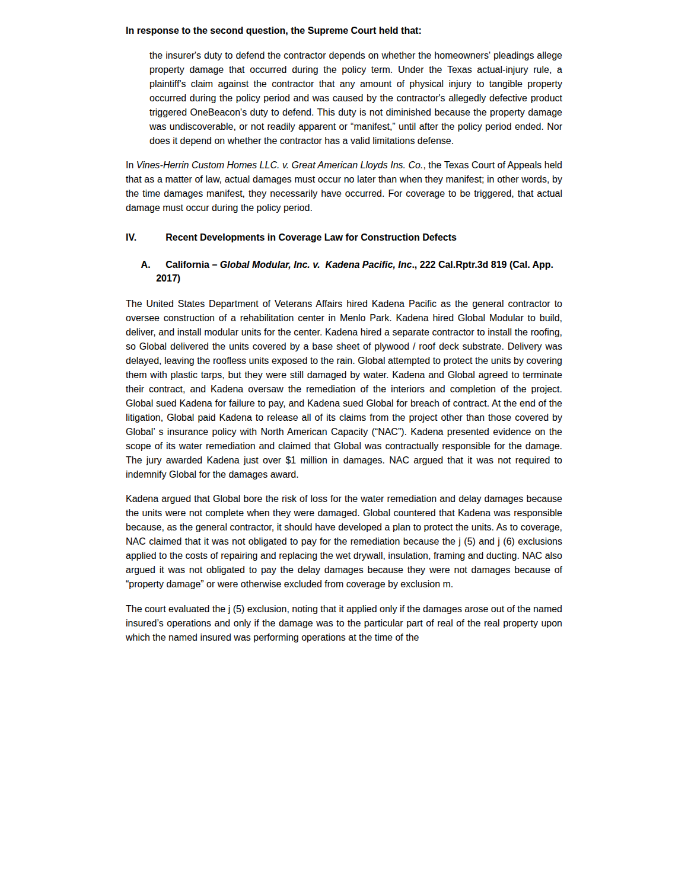In response to the second question, the Supreme Court held that:
the insurer's duty to defend the contractor depends on whether the homeowners' pleadings allege property damage that occurred during the policy term. Under the Texas actual-injury rule, a plaintiff's claim against the contractor that any amount of physical injury to tangible property occurred during the policy period and was caused by the contractor's allegedly defective product triggered OneBeacon's duty to defend. This duty is not diminished because the property damage was undiscoverable, or not readily apparent or “manifest,” until after the policy period ended. Nor does it depend on whether the contractor has a valid limitations defense.
In Vines-Herrin Custom Homes LLC. v. Great American Lloyds Ins. Co., the Texas Court of Appeals held that as a matter of law, actual damages must occur no later than when they manifest; in other words, by the time damages manifest, they necessarily have occurred. For coverage to be triggered, that actual damage must occur during the policy period.
IV. Recent Developments in Coverage Law for Construction Defects
A. California – Global Modular, Inc. v. Kadena Pacific, Inc., 222 Cal.Rptr.3d 819 (Cal. App. 2017)
The United States Department of Veterans Affairs hired Kadena Pacific as the general contractor to oversee construction of a rehabilitation center in Menlo Park. Kadena hired Global Modular to build, deliver, and install modular units for the center. Kadena hired a separate contractor to install the roofing, so Global delivered the units covered by a base sheet of plywood / roof deck substrate. Delivery was delayed, leaving the roofless units exposed to the rain. Global attempted to protect the units by covering them with plastic tarps, but they were still damaged by water. Kadena and Global agreed to terminate their contract, and Kadena oversaw the remediation of the interiors and completion of the project. Global sued Kadena for failure to pay, and Kadena sued Global for breach of contract. At the end of the litigation, Global paid Kadena to release all of its claims from the project other than those covered by Global’ s insurance policy with North American Capacity (“NAC”). Kadena presented evidence on the scope of its water remediation and claimed that Global was contractually responsible for the damage. The jury awarded Kadena just over $1 million in damages. NAC argued that it was not required to indemnify Global for the damages award.
Kadena argued that Global bore the risk of loss for the water remediation and delay damages because the units were not complete when they were damaged. Global countered that Kadena was responsible because, as the general contractor, it should have developed a plan to protect the units. As to coverage, NAC claimed that it was not obligated to pay for the remediation because the j (5) and j (6) exclusions applied to the costs of repairing and replacing the wet drywall, insulation, framing and ducting. NAC also argued it was not obligated to pay the delay damages because they were not damages because of “property damage” or were otherwise excluded from coverage by exclusion m.
The court evaluated the j (5) exclusion, noting that it applied only if the damages arose out of the named insured’s operations and only if the damage was to the particular part of real of the real property upon which the named insured was performing operations at the time of the